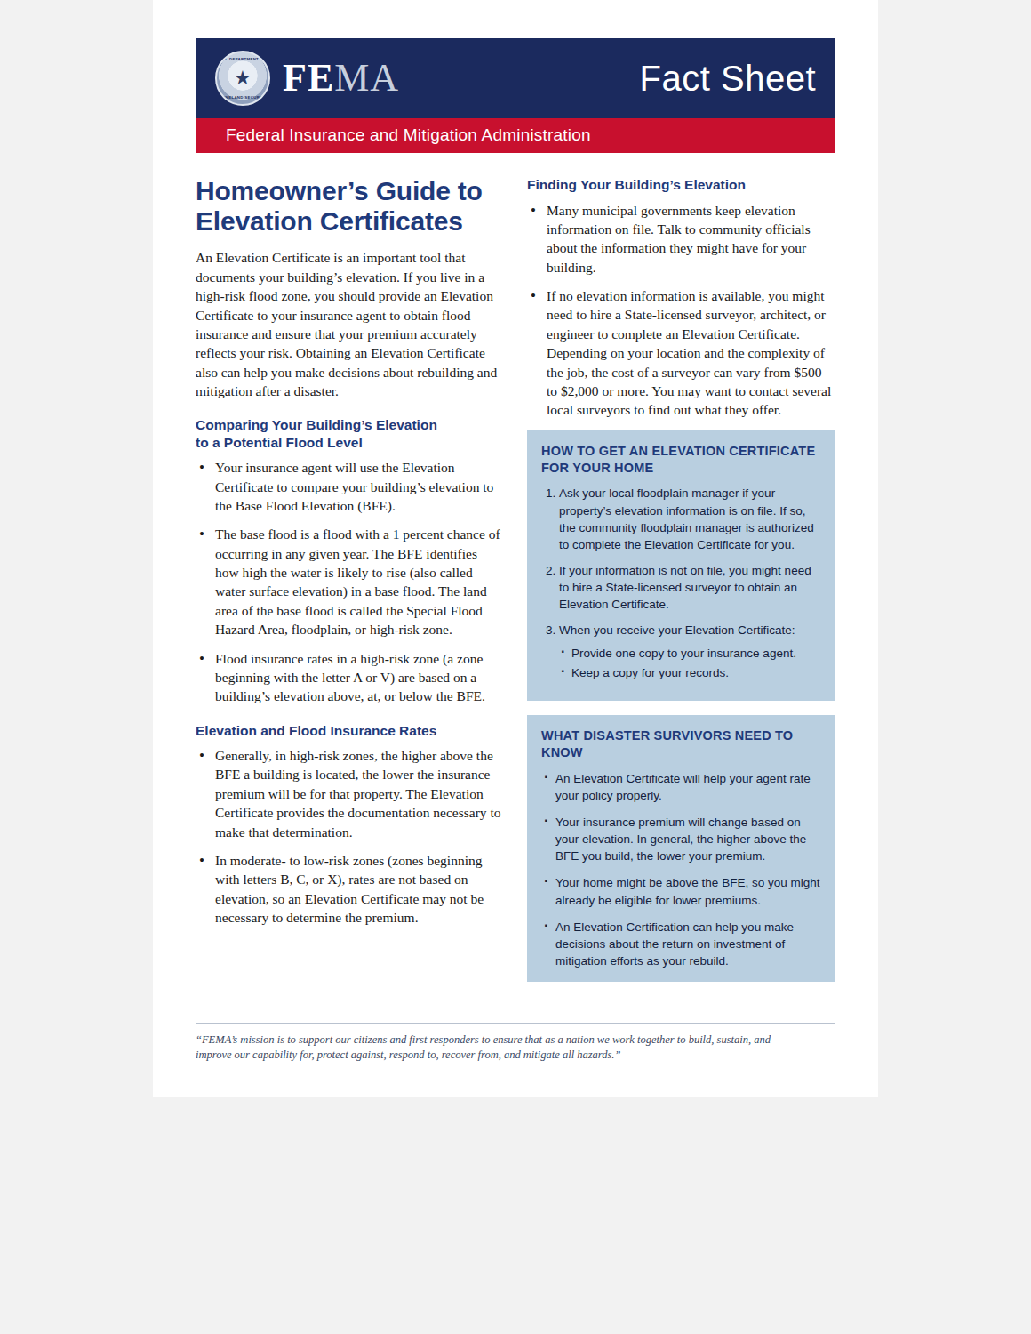U.S. Department of ★ Homeland Security
FEMA
Fact Sheet
Federal Insurance and Mitigation Administration
Homeowner’s Guide to Elevation Certificates
An Elevation Certificate is an important tool that documents your building’s elevation. If you live in a high-risk flood zone, you should provide an Elevation Certificate to your insurance agent to obtain flood insurance and ensure that your premium accurately reflects your risk. Obtaining an Elevation Certificate also can help you make decisions about rebuilding and mitigation after a disaster.
Comparing Your Building’s Elevation
to a Potential Flood Level
Your insurance agent will use the Elevation Certificate to compare your building’s elevation to the Base Flood Elevation (BFE).
The base flood is a flood with a 1 percent chance of occurring in any given year. The BFE identifies how high the water is likely to rise (also called water surface elevation) in a base flood. The land area of the base flood is called the Special Flood Hazard Area, floodplain, or high-risk zone.
Flood insurance rates in a high-risk zone (a zone beginning with the letter A or V) are based on a building’s elevation above, at, or below the BFE.
Elevation and Flood Insurance Rates
Generally, in high-risk zones, the higher above the BFE a building is located, the lower the insurance premium will be for that property. The Elevation Certificate provides the documentation necessary to make that determination.
In moderate- to low-risk zones (zones beginning with letters B, C, or X), rates are not based on elevation, so an Elevation Certificate may not be necessary to determine the premium.
Finding Your Building’s Elevation
Many municipal governments keep elevation information on file. Talk to community officials about the information they might have for your building.
If no elevation information is available, you might need to hire a State-licensed surveyor, architect, or engineer to complete an Elevation Certificate. Depending on your location and the complexity of the job, the cost of a surveyor can vary from $500 to $2,000 or more. You may want to contact several local surveyors to find out what they offer.
How to get an Elevation Certificate for your home
Ask your local floodplain manager if your property’s elevation information is on file. If so, the community floodplain manager is authorized to complete the Elevation Certificate for you.
If your information is not on file, you might need to hire a State-licensed surveyor to obtain an Elevation Certificate.
When you receive your Elevation Certificate:
Provide one copy to your insurance agent.
Keep a copy for your records.
What disaster survivors need to know
An Elevation Certificate will help your agent rate your policy properly.
Your insurance premium will change based on your elevation. In general, the higher above the BFE you build, the lower your premium.
Your home might be above the BFE, so you might already be eligible for lower premiums.
An Elevation Certification can help you make decisions about the return on investment of mitigation efforts as your rebuild.
“FEMA’s mission is to support our citizens and first responders to ensure that as a nation we work together to build, sustain, and improve our capability for, protect against, respond to, recover from, and mitigate all hazards.”